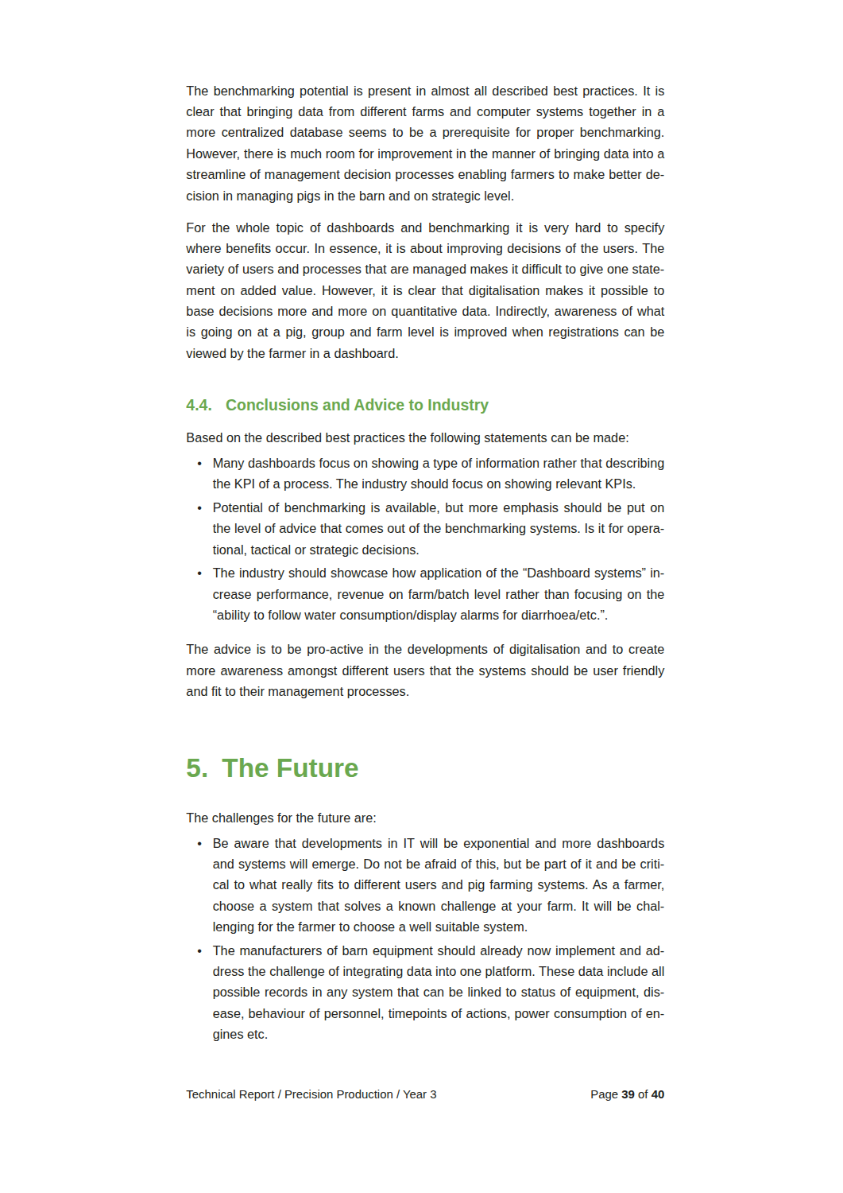The benchmarking potential is present in almost all described best practices. It is clear that bringing data from different farms and computer systems together in a more centralized database seems to be a prerequisite for proper benchmarking. However, there is much room for improvement in the manner of bringing data into a streamline of management decision processes enabling farmers to make better decision in managing pigs in the barn and on strategic level.
For the whole topic of dashboards and benchmarking it is very hard to specify where benefits occur. In essence, it is about improving decisions of the users. The variety of users and processes that are managed makes it difficult to give one statement on added value. However, it is clear that digitalisation makes it possible to base decisions more and more on quantitative data. Indirectly, awareness of what is going on at a pig, group and farm level is improved when registrations can be viewed by the farmer in a dashboard.
4.4. Conclusions and Advice to Industry
Based on the described best practices the following statements can be made:
Many dashboards focus on showing a type of information rather that describing the KPI of a process. The industry should focus on showing relevant KPIs.
Potential of benchmarking is available, but more emphasis should be put on the level of advice that comes out of the benchmarking systems. Is it for operational, tactical or strategic decisions.
The industry should showcase how application of the “Dashboard systems” increase performance, revenue on farm/batch level rather than focusing on the “ability to follow water consumption/display alarms for diarrhoea/etc.”.
The advice is to be pro-active in the developments of digitalisation and to create more awareness amongst different users that the systems should be user friendly and fit to their management processes.
5. The Future
The challenges for the future are:
Be aware that developments in IT will be exponential and more dashboards and systems will emerge. Do not be afraid of this, but be part of it and be critical to what really fits to different users and pig farming systems. As a farmer, choose a system that solves a known challenge at your farm. It will be challenging for the farmer to choose a well suitable system.
The manufacturers of barn equipment should already now implement and address the challenge of integrating data into one platform. These data include all possible records in any system that can be linked to status of equipment, disease, behaviour of personnel, timepoints of actions, power consumption of engines etc.
Technical Report / Precision Production / Year 3 Page 39 of 40